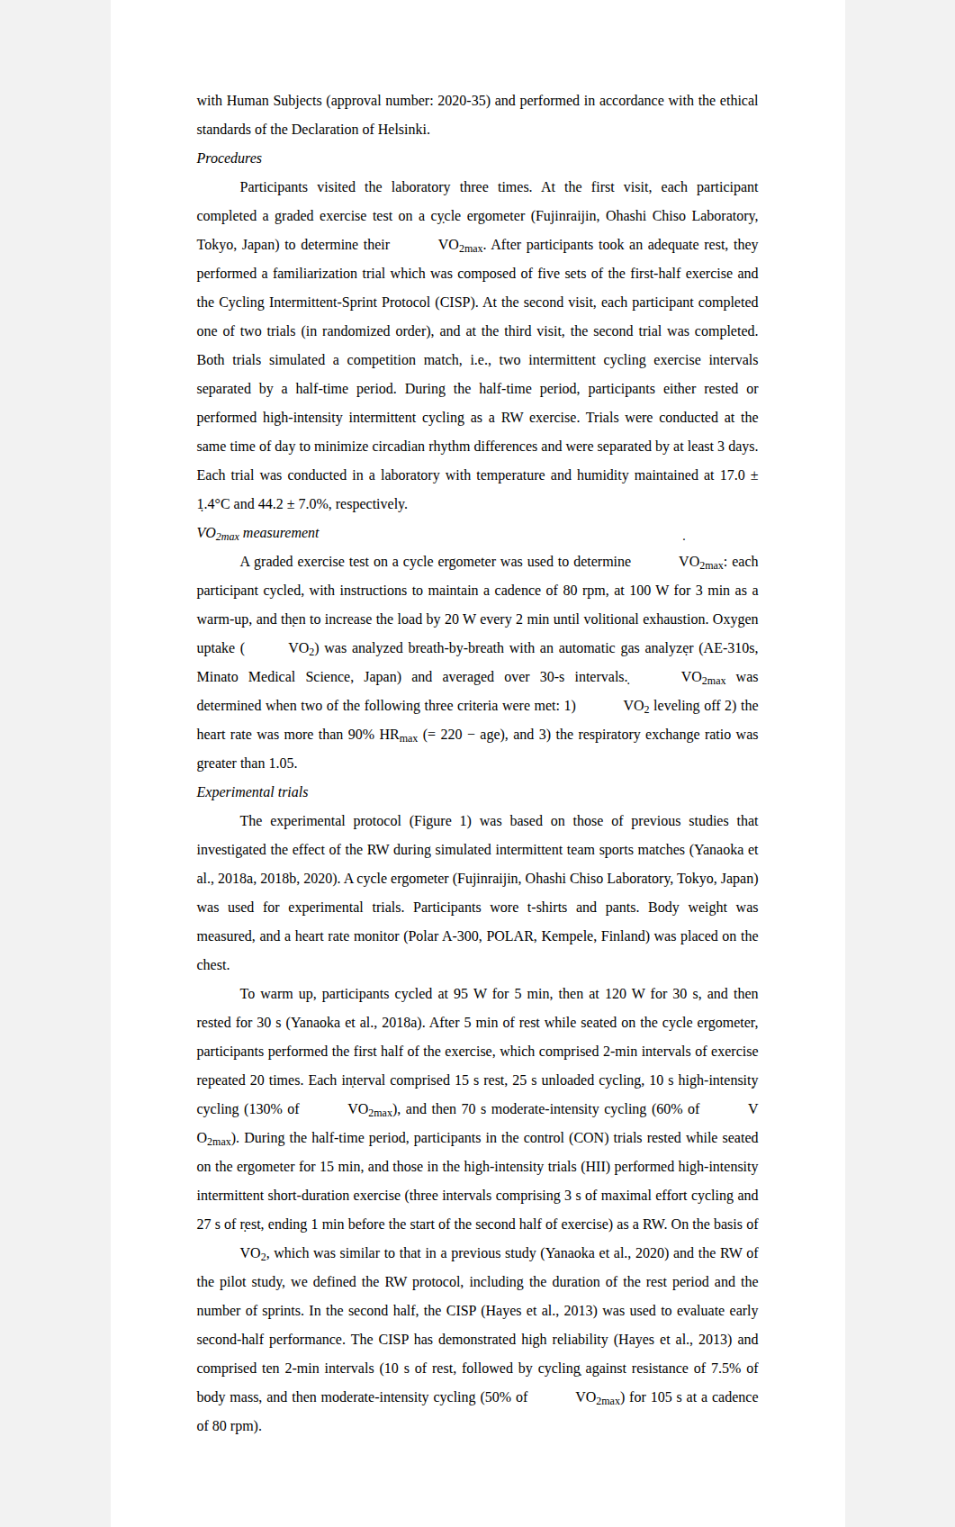with Human Subjects (approval number: 2020-35) and performed in accordance with the ethical standards of the Declaration of Helsinki.
Procedures
Participants visited the laboratory three times. At the first visit, each participant completed a graded exercise test on a cycle ergometer (Fujinraijin, Ohashi Chiso Laboratory, Tokyo, Japan) to determine their VO2max. After participants took an adequate rest, they performed a familiarization trial which was composed of five sets of the first-half exercise and the Cycling Intermittent-Sprint Protocol (CISP). At the second visit, each participant completed one of two trials (in randomized order), and at the third visit, the second trial was completed. Both trials simulated a competition match, i.e., two intermittent cycling exercise intervals separated by a half-time period. During the half-time period, participants either rested or performed high-intensity intermittent cycling as a RW exercise. Trials were conducted at the same time of day to minimize circadian rhythm differences and were separated by at least 3 days. Each trial was conducted in a laboratory with temperature and humidity maintained at 17.0 ± 1.4°C and 44.2 ± 7.0%, respectively.
VO2max measurement
A graded exercise test on a cycle ergometer was used to determine VO2max: each participant cycled, with instructions to maintain a cadence of 80 rpm, at 100 W for 3 min as a warm-up, and then to increase the load by 20 W every 2 min until volitional exhaustion. Oxygen uptake (VO2) was analyzed breath-by-breath with an automatic gas analyzer (AE-310s, Minato Medical Science, Japan) and averaged over 30-s intervals. VO2max was determined when two of the following three criteria were met: 1) VO2 leveling off 2) the heart rate was more than 90% HRmax (= 220 − age), and 3) the respiratory exchange ratio was greater than 1.05.
Experimental trials
The experimental protocol (Figure 1) was based on those of previous studies that investigated the effect of the RW during simulated intermittent team sports matches (Yanaoka et al., 2018a, 2018b, 2020). A cycle ergometer (Fujinraijin, Ohashi Chiso Laboratory, Tokyo, Japan) was used for experimental trials. Participants wore t-shirts and pants. Body weight was measured, and a heart rate monitor (Polar A-300, POLAR, Kempele, Finland) was placed on the chest.
To warm up, participants cycled at 95 W for 5 min, then at 120 W for 30 s, and then rested for 30 s (Yanaoka et al., 2018a). After 5 min of rest while seated on the cycle ergometer, participants performed the first half of the exercise, which comprised 2-min intervals of exercise repeated 20 times. Each interval comprised 15 s rest, 25 s unloaded cycling, 10 s high-intensity cycling (130% of VO2max), and then 70 s moderate-intensity cycling (60% of VO2max). During the half-time period, participants in the control (CON) trials rested while seated on the ergometer for 15 min, and those in the high-intensity trials (HII) performed high-intensity intermittent short-duration exercise (three intervals comprising 3 s of maximal effort cycling and 27 s of rest, ending 1 min before the start of the second half of exercise) as a RW. On the basis of VO2, which was similar to that in a previous study (Yanaoka et al., 2020) and the RW of the pilot study, we defined the RW protocol, including the duration of the rest period and the number of sprints. In the second half, the CISP (Hayes et al., 2013) was used to evaluate early second-half performance. The CISP has demonstrated high reliability (Hayes et al., 2013) and comprised ten 2-min intervals (10 s of rest, followed by cycling against resistance of 7.5% of body mass, and then moderate-intensity cycling (50% of VO2max) for 105 s at a cadence of 80 rpm).